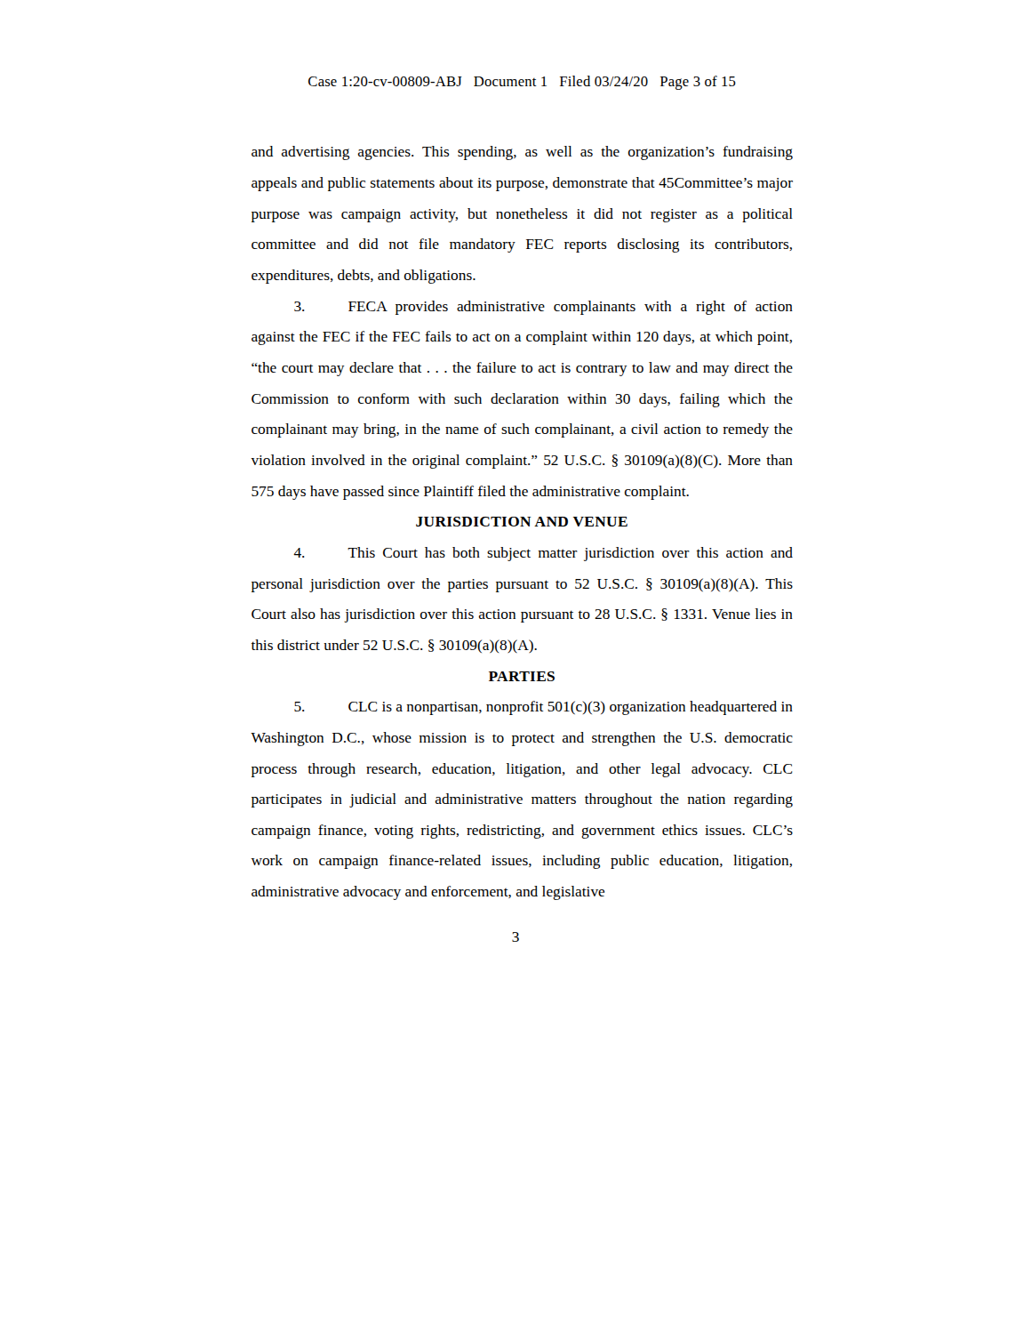Case 1:20-cv-00809-ABJ Document 1 Filed 03/24/20 Page 3 of 15
and advertising agencies. This spending, as well as the organization’s fundraising appeals and public statements about its purpose, demonstrate that 45Committee’s major purpose was campaign activity, but nonetheless it did not register as a political committee and did not file mandatory FEC reports disclosing its contributors, expenditures, debts, and obligations.
3. FECA provides administrative complainants with a right of action against the FEC if the FEC fails to act on a complaint within 120 days, at which point, “the court may declare that . . . the failure to act is contrary to law and may direct the Commission to conform with such declaration within 30 days, failing which the complainant may bring, in the name of such complainant, a civil action to remedy the violation involved in the original complaint.” 52 U.S.C. § 30109(a)(8)(C). More than 575 days have passed since Plaintiff filed the administrative complaint.
JURISDICTION AND VENUE
4. This Court has both subject matter jurisdiction over this action and personal jurisdiction over the parties pursuant to 52 U.S.C. § 30109(a)(8)(A). This Court also has jurisdiction over this action pursuant to 28 U.S.C. § 1331. Venue lies in this district under 52 U.S.C. § 30109(a)(8)(A).
PARTIES
5. CLC is a nonpartisan, nonprofit 501(c)(3) organization headquartered in Washington D.C., whose mission is to protect and strengthen the U.S. democratic process through research, education, litigation, and other legal advocacy. CLC participates in judicial and administrative matters throughout the nation regarding campaign finance, voting rights, redistricting, and government ethics issues. CLC’s work on campaign finance-related issues, including public education, litigation, administrative advocacy and enforcement, and legislative
3